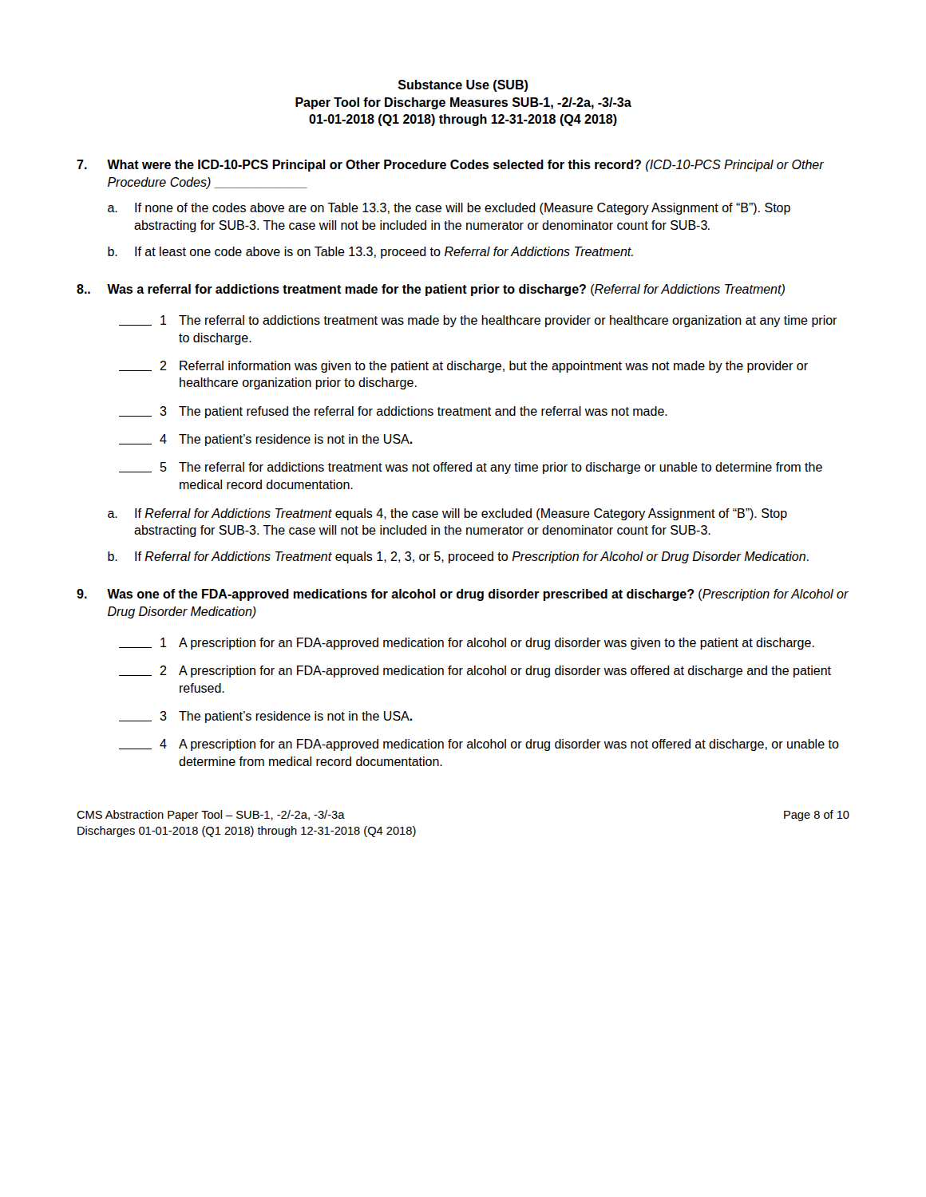Substance Use (SUB)
Paper Tool for Discharge Measures SUB-1, -2/-2a, -3/-3a
01-01-2018 (Q1 2018) through 12-31-2018 (Q4 2018)
7. What were the ICD-10-PCS Principal or Other Procedure Codes selected for this record? (ICD-10-PCS Principal or Other Procedure Codes) _____________
a. If none of the codes above are on Table 13.3, the case will be excluded (Measure Category Assignment of “B”). Stop abstracting for SUB-3. The case will not be included in the numerator or denominator count for SUB-3.
b. If at least one code above is on Table 13.3, proceed to Referral for Addictions Treatment.
8.. Was a referral for addictions treatment made for the patient prior to discharge? (Referral for Addictions Treatment)
1 The referral to addictions treatment was made by the healthcare provider or healthcare organization at any time prior to discharge.
2 Referral information was given to the patient at discharge, but the appointment was not made by the provider or healthcare organization prior to discharge.
3 The patient refused the referral for addictions treatment and the referral was not made.
4 The patient’s residence is not in the USA.
5 The referral for addictions treatment was not offered at any time prior to discharge or unable to determine from the medical record documentation.
a. If Referral for Addictions Treatment equals 4, the case will be excluded (Measure Category Assignment of “B”). Stop abstracting for SUB-3. The case will not be included in the numerator or denominator count for SUB-3.
b. If Referral for Addictions Treatment equals 1, 2, 3, or 5, proceed to Prescription for Alcohol or Drug Disorder Medication.
9. Was one of the FDA-approved medications for alcohol or drug disorder prescribed at discharge? (Prescription for Alcohol or Drug Disorder Medication)
1 A prescription for an FDA-approved medication for alcohol or drug disorder was given to the patient at discharge.
2 A prescription for an FDA-approved medication for alcohol or drug disorder was offered at discharge and the patient refused.
3 The patient’s residence is not in the USA.
4 A prescription for an FDA-approved medication for alcohol or drug disorder was not offered at discharge, or unable to determine from medical record documentation.
CMS Abstraction Paper Tool – SUB-1, -2/-2a, -3/-3a
Discharges 01-01-2018 (Q1 2018) through 12-31-2018 (Q4 2018)
Page 8 of 10